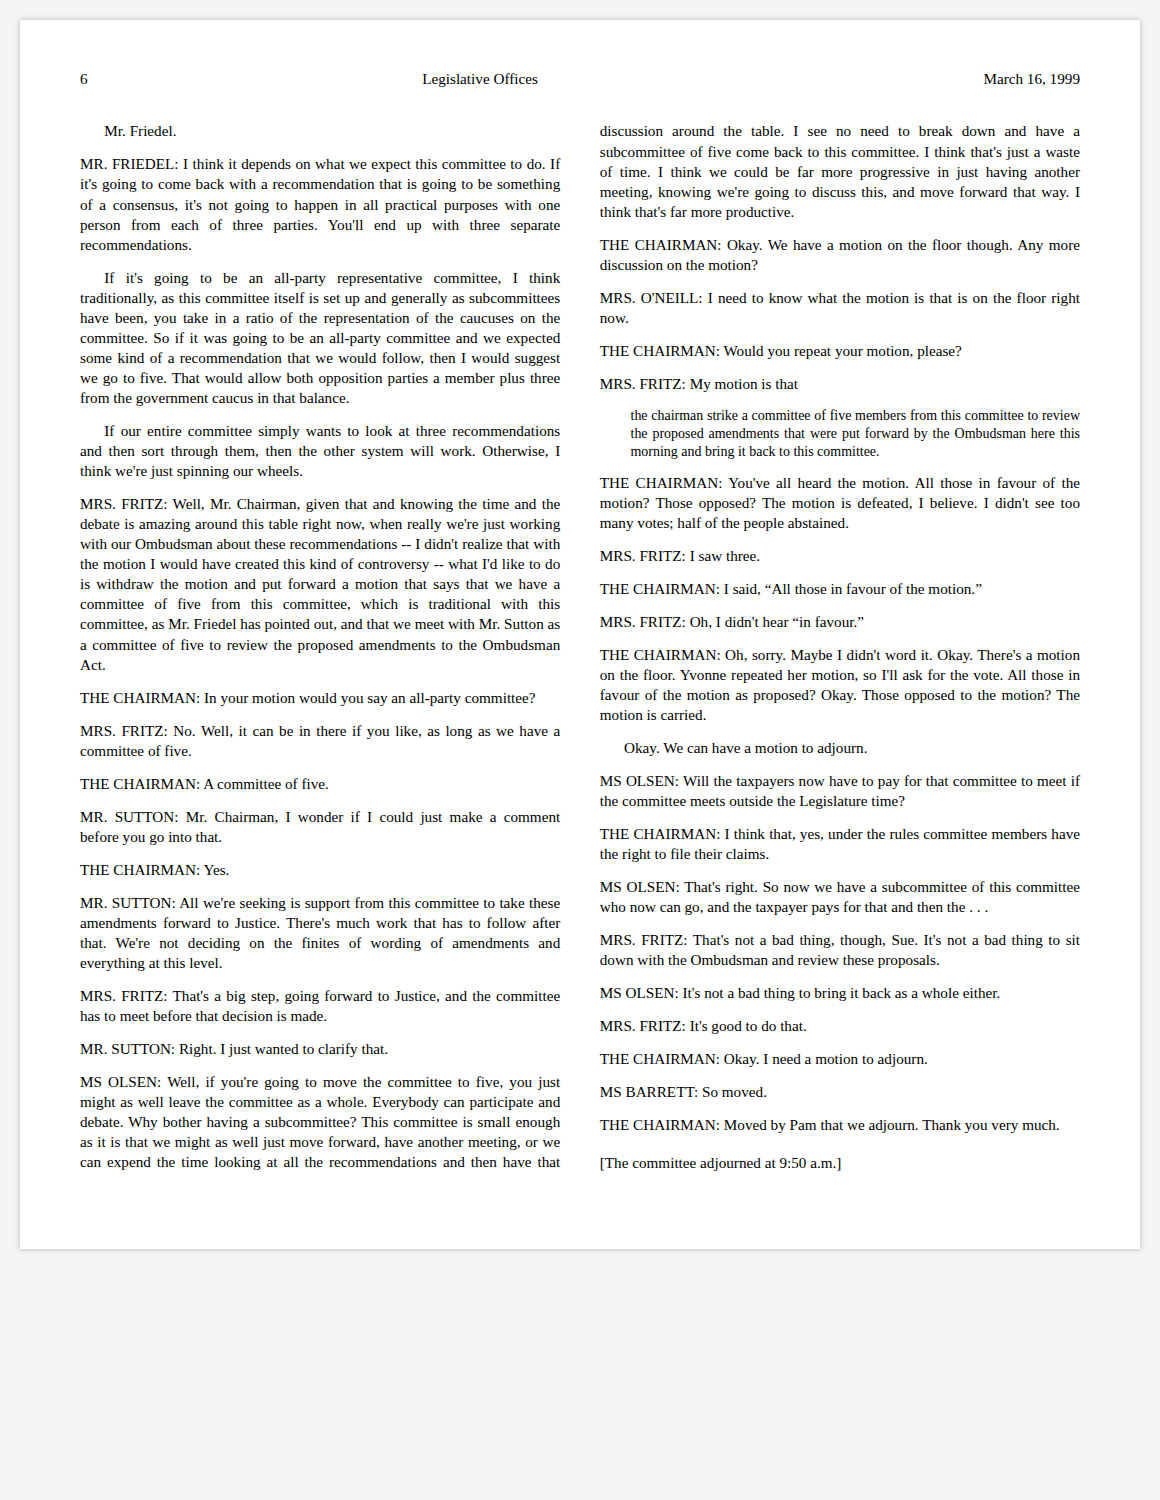6
Legislative Offices
March 16, 1999
Mr. Friedel.
MR. FRIEDEL: I think it depends on what we expect this committee to do. If it's going to come back with a recommendation that is going to be something of a consensus, it's not going to happen in all practical purposes with one person from each of three parties. You'll end up with three separate recommendations.
If it's going to be an all-party representative committee, I think traditionally, as this committee itself is set up and generally as subcommittees have been, you take in a ratio of the representation of the caucuses on the committee. So if it was going to be an all-party committee and we expected some kind of a recommendation that we would follow, then I would suggest we go to five. That would allow both opposition parties a member plus three from the government caucus in that balance.
If our entire committee simply wants to look at three recommendations and then sort through them, then the other system will work. Otherwise, I think we're just spinning our wheels.
MRS. FRITZ: Well, Mr. Chairman, given that and knowing the time and the debate is amazing around this table right now, when really we're just working with our Ombudsman about these recommendations -- I didn't realize that with the motion I would have created this kind of controversy -- what I'd like to do is withdraw the motion and put forward a motion that says that we have a committee of five from this committee, which is traditional with this committee, as Mr. Friedel has pointed out, and that we meet with Mr. Sutton as a committee of five to review the proposed amendments to the Ombudsman Act.
THE CHAIRMAN: In your motion would you say an all-party committee?
MRS. FRITZ: No. Well, it can be in there if you like, as long as we have a committee of five.
THE CHAIRMAN: A committee of five.
MR. SUTTON: Mr. Chairman, I wonder if I could just make a comment before you go into that.
THE CHAIRMAN: Yes.
MR. SUTTON: All we're seeking is support from this committee to take these amendments forward to Justice. There's much work that has to follow after that. We're not deciding on the finites of wording of amendments and everything at this level.
MRS. FRITZ: That's a big step, going forward to Justice, and the committee has to meet before that decision is made.
MR. SUTTON: Right. I just wanted to clarify that.
MS OLSEN: Well, if you're going to move the committee to five, you just might as well leave the committee as a whole. Everybody can participate and debate. Why bother having a subcommittee? This committee is small enough as it is that we might as well just move forward, have another meeting, or we can expend the time looking at all the recommendations and then have that discussion around the table. I see no need to break down and have a subcommittee of five come back to this committee. I think that's just a waste of time. I think we could be far more progressive in just having another meeting, knowing we're going to discuss this, and move forward that way. I think that's far more productive.
THE CHAIRMAN: Okay. We have a motion on the floor though. Any more discussion on the motion?
MRS. O'NEILL: I need to know what the motion is that is on the floor right now.
THE CHAIRMAN: Would you repeat your motion, please?
MRS. FRITZ: My motion is that
the chairman strike a committee of five members from this committee to review the proposed amendments that were put forward by the Ombudsman here this morning and bring it back to this committee.
THE CHAIRMAN: You've all heard the motion. All those in favour of the motion? Those opposed? The motion is defeated, I believe. I didn't see too many votes; half of the people abstained.
MRS. FRITZ: I saw three.
THE CHAIRMAN: I said, “All those in favour of the motion.”
MRS. FRITZ: Oh, I didn't hear “in favour.”
THE CHAIRMAN: Oh, sorry. Maybe I didn't word it. Okay. There's a motion on the floor. Yvonne repeated her motion, so I'll ask for the vote. All those in favour of the motion as proposed? Okay. Those opposed to the motion? The motion is carried.
Okay. We can have a motion to adjourn.
MS OLSEN: Will the taxpayers now have to pay for that committee to meet if the committee meets outside the Legislature time?
THE CHAIRMAN: I think that, yes, under the rules committee members have the right to file their claims.
MS OLSEN: That's right. So now we have a subcommittee of this committee who now can go, and the taxpayer pays for that and then the . . .
MRS. FRITZ: That's not a bad thing, though, Sue. It's not a bad thing to sit down with the Ombudsman and review these proposals.
MS OLSEN: It's not a bad thing to bring it back as a whole either.
MRS. FRITZ: It's good to do that.
THE CHAIRMAN: Okay. I need a motion to adjourn.
MS BARRETT: So moved.
THE CHAIRMAN: Moved by Pam that we adjourn. Thank you very much.
[The committee adjourned at 9:50 a.m.]